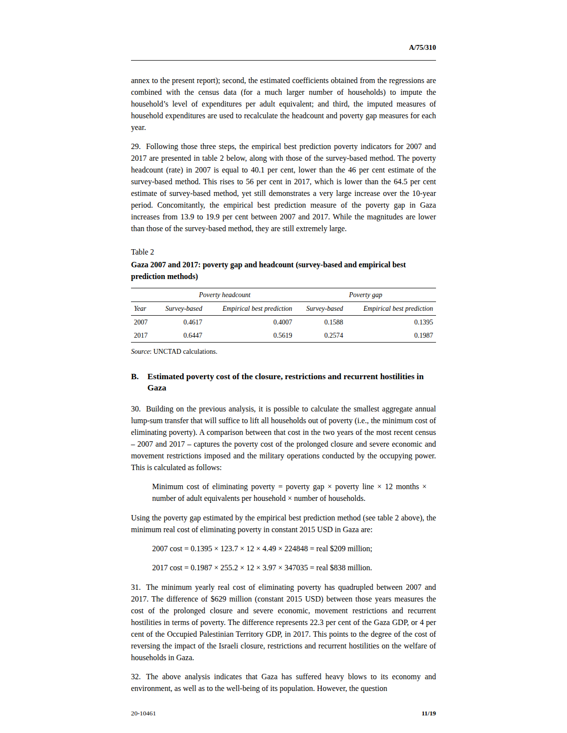A/75/310
annex to the present report); second, the estimated coefficients obtained from the regressions are combined with the census data (for a much larger number of households) to impute the household’s level of expenditures per adult equivalent; and third, the imputed measures of household expenditures are used to recalculate the headcount and poverty gap measures for each year.
29. Following those three steps, the empirical best prediction poverty indicators for 2007 and 2017 are presented in table 2 below, along with those of the survey-based method. The poverty headcount (rate) in 2007 is equal to 40.1 per cent, lower than the 46 per cent estimate of the survey-based method. This rises to 56 per cent in 2017, which is lower than the 64.5 per cent estimate of survey-based method, yet still demonstrates a very large increase over the 10-year period. Concomitantly, the empirical best prediction measure of the poverty gap in Gaza increases from 13.9 to 19.9 per cent between 2007 and 2017. While the magnitudes are lower than those of the survey-based method, they are still extremely large.
Table 2
Gaza 2007 and 2017: poverty gap and headcount (survey-based and empirical best prediction methods)
| | Poverty headcount | Poverty gap |
| --- | --- | --- |
| Year | Survey-based | Empirical best prediction | Survey-based | Empirical best prediction |
| 2007 | 0.4617 | 0.4007 | 0.1588 | 0.1395 |
| 2017 | 0.6447 | 0.5619 | 0.2574 | 0.1987 |
Source: UNCTAD calculations.
B. Estimated poverty cost of the closure, restrictions and recurrent hostilities in Gaza
30. Building on the previous analysis, it is possible to calculate the smallest aggregate annual lump-sum transfer that will suffice to lift all households out of poverty (i.e., the minimum cost of eliminating poverty). A comparison between that cost in the two years of the most recent census – 2007 and 2017 – captures the poverty cost of the prolonged closure and severe economic and movement restrictions imposed and the military operations conducted by the occupying power. This is calculated as follows:
Minimum cost of eliminating poverty = poverty gap × poverty line × 12 months × number of adult equivalents per household × number of households.
Using the poverty gap estimated by the empirical best prediction method (see table 2 above), the minimum real cost of eliminating poverty in constant 2015 USD in Gaza are:
2007 cost = 0.1395 × 123.7 × 12 × 4.49 × 224848 = real $209 million;
2017 cost = 0.1987 × 255.2 × 12 × 3.97 × 347035 = real $838 million.
31. The minimum yearly real cost of eliminating poverty has quadrupled between 2007 and 2017. The difference of $629 million (constant 2015 USD) between those years measures the cost of the prolonged closure and severe economic, movement restrictions and recurrent hostilities in terms of poverty. The difference represents 22.3 per cent of the Gaza GDP, or 4 per cent of the Occupied Palestinian Territory GDP, in 2017. This points to the degree of the cost of reversing the impact of the Israeli closure, restrictions and recurrent hostilities on the welfare of households in Gaza.
32. The above analysis indicates that Gaza has suffered heavy blows to its economy and environment, as well as to the well-being of its population. However, the question
20-10461
11/19